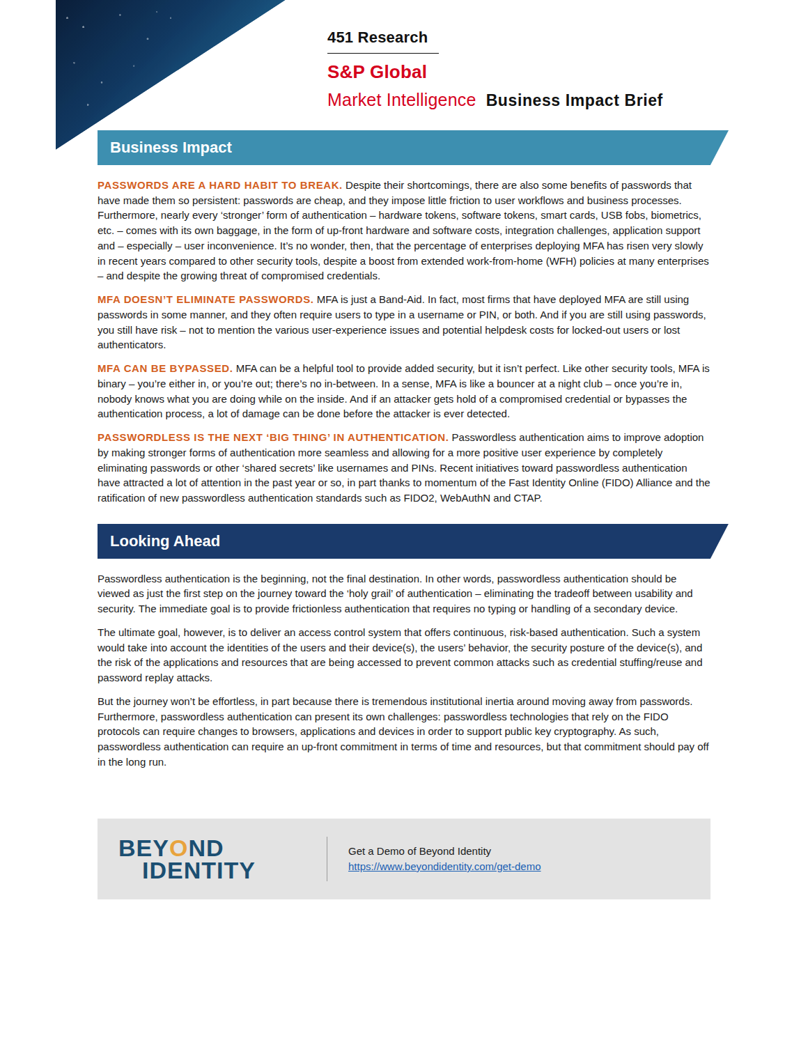451 Research
S&P Global
Market Intelligence Business Impact Brief
Business Impact
PASSWORDS ARE A HARD HABIT TO BREAK. Despite their shortcomings, there are also some benefits of passwords that have made them so persistent: passwords are cheap, and they impose little friction to user workflows and business processes. Furthermore, nearly every ‘stronger’ form of authentication – hardware tokens, software tokens, smart cards, USB fobs, biometrics, etc. – comes with its own baggage, in the form of up-front hardware and software costs, integration challenges, application support and – especially – user inconvenience. It’s no wonder, then, that the percentage of enterprises deploying MFA has risen very slowly in recent years compared to other security tools, despite a boost from extended work-from-home (WFH) policies at many enterprises – and despite the growing threat of compromised credentials.
MFA DOESN’T ELIMINATE PASSWORDS. MFA is just a Band-Aid. In fact, most firms that have deployed MFA are still using passwords in some manner, and they often require users to type in a username or PIN, or both. And if you are still using passwords, you still have risk – not to mention the various user-experience issues and potential helpdesk costs for locked-out users or lost authenticators.
MFA CAN BE BYPASSED. MFA can be a helpful tool to provide added security, but it isn’t perfect. Like other security tools, MFA is binary – you’re either in, or you’re out; there’s no in-between. In a sense, MFA is like a bouncer at a night club – once you’re in, nobody knows what you are doing while on the inside. And if an attacker gets hold of a compromised credential or bypasses the authentication process, a lot of damage can be done before the attacker is ever detected.
PASSWORDLESS IS THE NEXT ‘BIG THING’ IN AUTHENTICATION. Passwordless authentication aims to improve adoption by making stronger forms of authentication more seamless and allowing for a more positive user experience by completely eliminating passwords or other ‘shared secrets’ like usernames and PINs. Recent initiatives toward passwordless authentication have attracted a lot of attention in the past year or so, in part thanks to momentum of the Fast Identity Online (FIDO) Alliance and the ratification of new passwordless authentication standards such as FIDO2, WebAuthN and CTAP.
Looking Ahead
Passwordless authentication is the beginning, not the final destination. In other words, passwordless authentication should be viewed as just the first step on the journey toward the ‘holy grail’ of authentication – eliminating the tradeoff between usability and security. The immediate goal is to provide frictionless authentication that requires no typing or handling of a secondary device.
The ultimate goal, however, is to deliver an access control system that offers continuous, risk-based authentication. Such a system would take into account the identities of the users and their device(s), the users’ behavior, the security posture of the device(s), and the risk of the applications and resources that are being accessed to prevent common attacks such as credential stuffing/reuse and password replay attacks.
But the journey won’t be effortless, in part because there is tremendous institutional inertia around moving away from passwords. Furthermore, passwordless authentication can present its own challenges: passwordless technologies that rely on the FIDO protocols can require changes to browsers, applications and devices in order to support public key cryptography. As such, passwordless authentication can require an up-front commitment in terms of time and resources, but that commitment should pay off in the long run.
BEYOND IDENTITY
Get a Demo of Beyond Identity
https://www.beyondidentity.com/get-demo